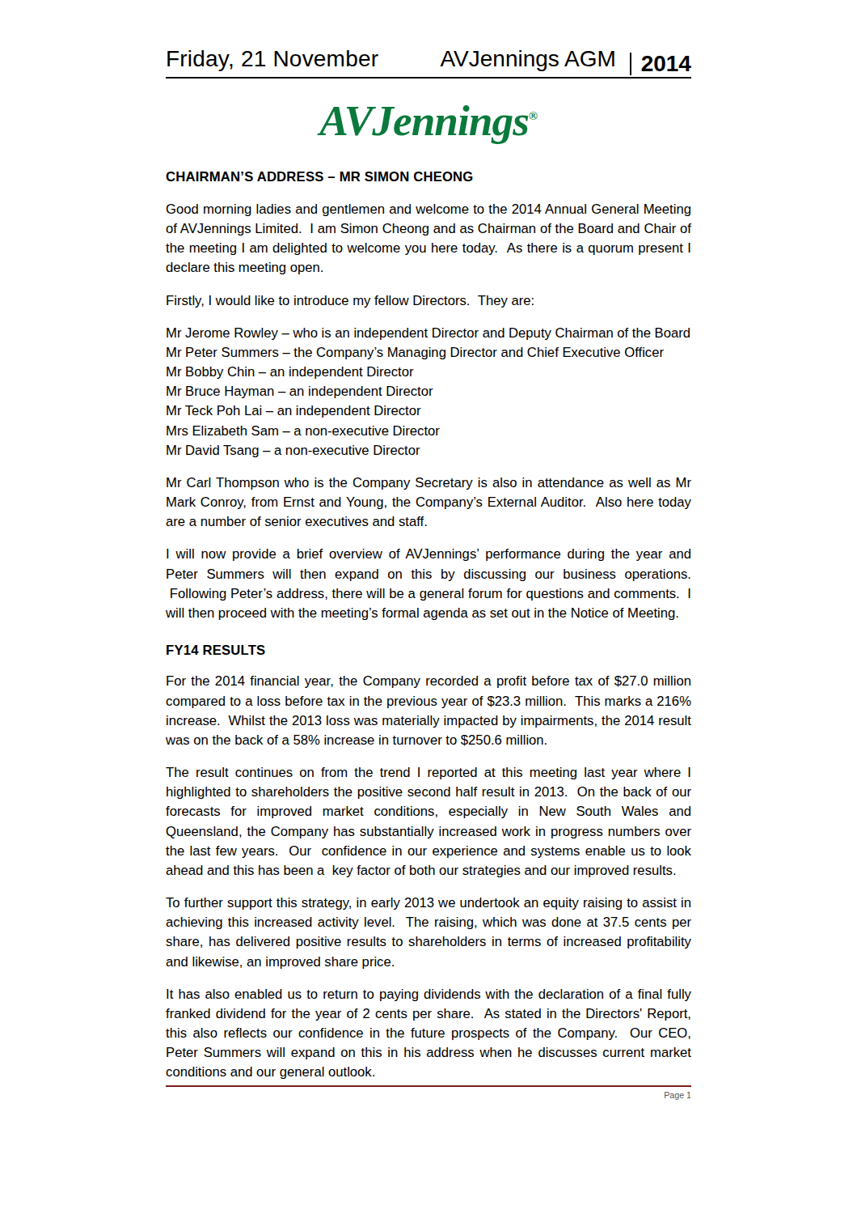Friday, 21 November
AVJennings AGM 2014
AVJennings®
CHAIRMAN’S ADDRESS – MR SIMON CHEONG
Good morning ladies and gentlemen and welcome to the 2014 Annual General Meeting of AVJennings Limited. I am Simon Cheong and as Chairman of the Board and Chair of the meeting I am delighted to welcome you here today. As there is a quorum present I declare this meeting open.
Firstly, I would like to introduce my fellow Directors. They are:
Mr Jerome Rowley – who is an independent Director and Deputy Chairman of the Board
Mr Peter Summers – the Company’s Managing Director and Chief Executive Officer
Mr Bobby Chin – an independent Director
Mr Bruce Hayman – an independent Director
Mr Teck Poh Lai – an independent Director
Mrs Elizabeth Sam – a non-executive Director
Mr David Tsang – a non-executive Director
Mr Carl Thompson who is the Company Secretary is also in attendance as well as Mr Mark Conroy, from Ernst and Young, the Company’s External Auditor. Also here today are a number of senior executives and staff.
I will now provide a brief overview of AVJennings’ performance during the year and Peter Summers will then expand on this by discussing our business operations. Following Peter’s address, there will be a general forum for questions and comments. I will then proceed with the meeting’s formal agenda as set out in the Notice of Meeting.
FY14 RESULTS
For the 2014 financial year, the Company recorded a profit before tax of $27.0 million compared to a loss before tax in the previous year of $23.3 million. This marks a 216% increase. Whilst the 2013 loss was materially impacted by impairments, the 2014 result was on the back of a 58% increase in turnover to $250.6 million.
The result continues on from the trend I reported at this meeting last year where I highlighted to shareholders the positive second half result in 2013. On the back of our forecasts for improved market conditions, especially in New South Wales and Queensland, the Company has substantially increased work in progress numbers over the last few years. Our confidence in our experience and systems enable us to look ahead and this has been a key factor of both our strategies and our improved results.
To further support this strategy, in early 2013 we undertook an equity raising to assist in achieving this increased activity level. The raising, which was done at 37.5 cents per share, has delivered positive results to shareholders in terms of increased profitability and likewise, an improved share price.
It has also enabled us to return to paying dividends with the declaration of a final fully franked dividend for the year of 2 cents per share. As stated in the Directors' Report, this also reflects our confidence in the future prospects of the Company. Our CEO, Peter Summers will expand on this in his address when he discusses current market conditions and our general outlook.
Page 1